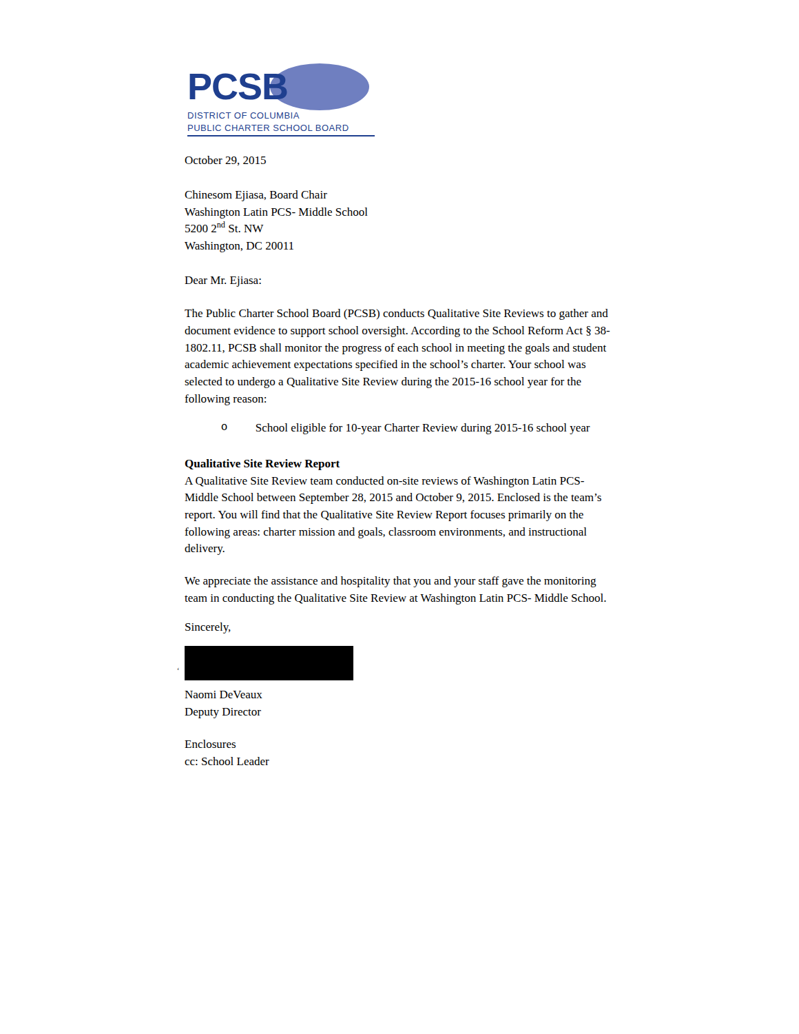PCSB — District of Columbia Public Charter School Board PCSB DISTRICT OF COLUMBIA PUBLIC CHARTER SCHOOL BOARD
October 29, 2015
Chinesom Ejiasa, Board Chair Washington Latin PCS- Middle School 5200 2nd St. NW Washington, DC 20011
Dear Mr. Ejiasa:
The Public Charter School Board (PCSB) conducts Qualitative Site Reviews to gather and document evidence to support school oversight. According to the School Reform Act § 38-1802.11, PCSB shall monitor the progress of each school in meeting the goals and student academic achievement expectations specified in the school’s charter. Your school was selected to undergo a Qualitative Site Review during the 2015-16 school year for the following reason:
o School eligible for 10-year Charter Review during 2015-16 school year
Qualitative Site Review Report
A Qualitative Site Review team conducted on-site reviews of Washington Latin PCS-Middle School between September 28, 2015 and October 9, 2015. Enclosed is the team’s report. You will find that the Qualitative Site Review Report focuses primarily on the following areas: charter mission and goals, classroom environments, and instructional delivery.
We appreciate the assistance and hospitality that you and your staff gave the monitoring team in conducting the Qualitative Site Review at Washington Latin PCS- Middle School.
Sincerely,
‘
Naomi DeVeaux Deputy Director
Enclosures cc: School Leader